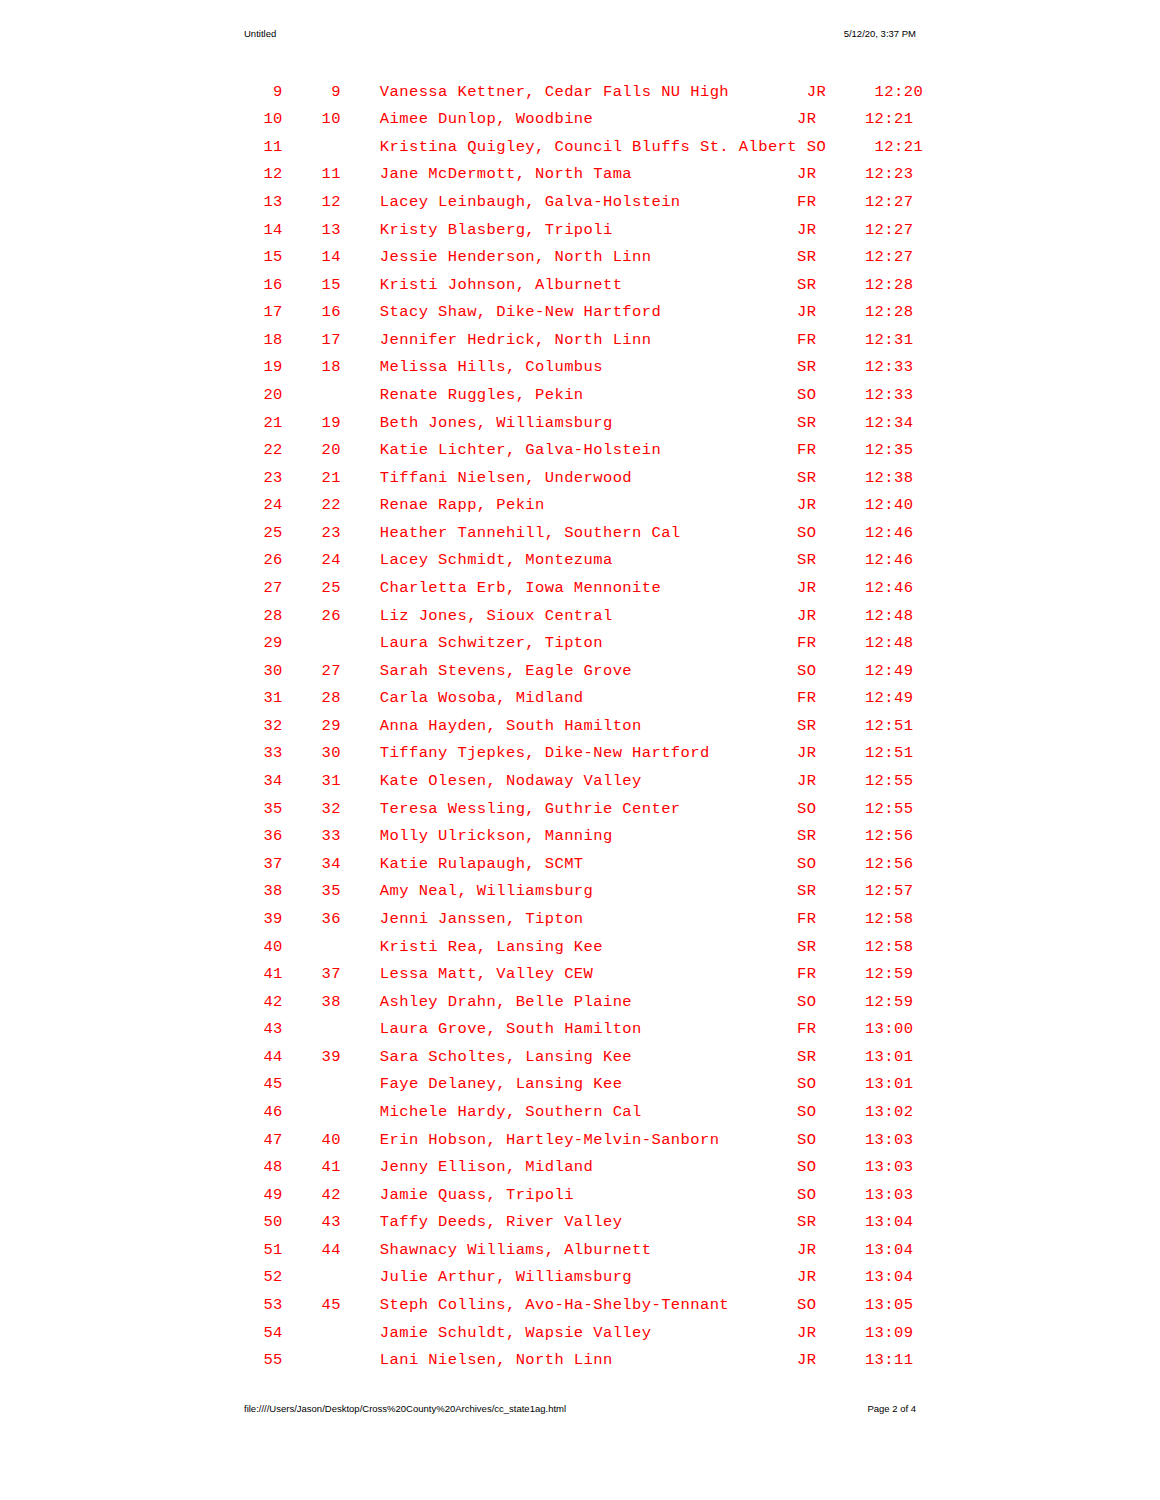Untitled 5/12/20, 3:37 PM
   9     9    Vanessa Kettner, Cedar Falls NU High        JR     12:20
  10    10    Aimee Dunlop, Woodbine                     JR     12:21
  11          Kristina Quigley, Council Bluffs St. Albert SO     12:21
  12    11    Jane McDermott, North Tama                 JR     12:23
  13    12    Lacey Leinbaugh, Galva-Holstein            FR     12:27
  14    13    Kristy Blasberg, Tripoli                   JR     12:27
  15    14    Jessie Henderson, North Linn               SR     12:27
  16    15    Kristi Johnson, Alburnett                  SR     12:28
  17    16    Stacy Shaw, Dike-New Hartford              JR     12:28
  18    17    Jennifer Hedrick, North Linn               FR     12:31
  19    18    Melissa Hills, Columbus                    SR     12:33
  20          Renate Ruggles, Pekin                      SO     12:33
  21    19    Beth Jones, Williamsburg                   SR     12:34
  22    20    Katie Lichter, Galva-Holstein              FR     12:35
  23    21    Tiffani Nielsen, Underwood                 SR     12:38
  24    22    Renae Rapp, Pekin                          JR     12:40
  25    23    Heather Tannehill, Southern Cal            SO     12:46
  26    24    Lacey Schmidt, Montezuma                   SR     12:46
  27    25    Charletta Erb, Iowa Mennonite              JR     12:46
  28    26    Liz Jones, Sioux Central                   JR     12:48
  29          Laura Schwitzer, Tipton                    FR     12:48
  30    27    Sarah Stevens, Eagle Grove                 SO     12:49
  31    28    Carla Wosoba, Midland                      FR     12:49
  32    29    Anna Hayden, South Hamilton                SR     12:51
  33    30    Tiffany Tjepkes, Dike-New Hartford         JR     12:51
  34    31    Kate Olesen, Nodaway Valley                JR     12:55
  35    32    Teresa Wessling, Guthrie Center            SO     12:55
  36    33    Molly Ulrickson, Manning                   SR     12:56
  37    34    Katie Rulapaugh, SCMT                      SO     12:56
  38    35    Amy Neal, Williamsburg                     SR     12:57
  39    36    Jenni Janssen, Tipton                      FR     12:58
  40          Kristi Rea, Lansing Kee                    SR     12:58
  41    37    Lessa Matt, Valley CEW                     FR     12:59
  42    38    Ashley Drahn, Belle Plaine                 SO     12:59
  43          Laura Grove, South Hamilton                FR     13:00
  44    39    Sara Scholtes, Lansing Kee                 SR     13:01
  45          Faye Delaney, Lansing Kee                  SO     13:01
  46          Michele Hardy, Southern Cal                SO     13:02
  47    40    Erin Hobson, Hartley-Melvin-Sanborn        SO     13:03
  48    41    Jenny Ellison, Midland                     SO     13:03
  49    42    Jamie Quass, Tripoli                       SO     13:03
  50    43    Taffy Deeds, River Valley                  SR     13:04
  51    44    Shawnacy Williams, Alburnett               JR     13:04
  52          Julie Arthur, Williamsburg                 JR     13:04
  53    45    Steph Collins, Avo-Ha-Shelby-Tennant       SO     13:05
  54          Jamie Schuldt, Wapsie Valley               JR     13:09
  55          Lani Nielsen, North Linn                   JR     13:11
file:////Users/Jason/Desktop/Cross%20County%20Archives/cc_state1ag.html Page 2 of 4